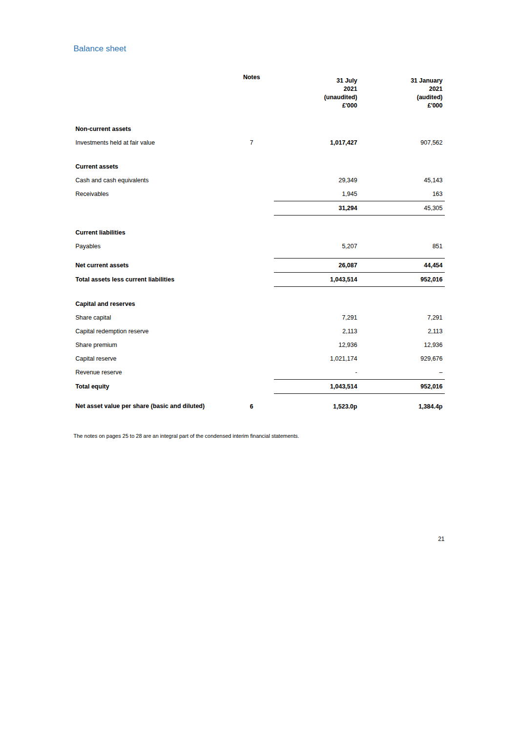Balance sheet
| | Notes | 31 July 2021 (unaudited) £'000 | 31 January 2021 (audited) £'000 |
| --- | --- | --- | --- |
| Non-current assets | | | |
| Investments held at fair value | 7 | 1,017,427 | 907,562 |
| Current assets | | | |
| Cash and cash equivalents | | 29,349 | 45,143 |
| Receivables | | 1,945 | 163 |
| | | 31,294 | 45,305 |
| Current liabilities | | | |
| Payables | | 5,207 | 851 |
| Net current assets | | 26,087 | 44,454 |
| Total assets less current liabilities | | 1,043,514 | 952,016 |
| Capital and reserves | | | |
| Share capital | | 7,291 | 7,291 |
| Capital redemption reserve | | 2,113 | 2,113 |
| Share premium | | 12,936 | 12,936 |
| Capital reserve | | 1,021,174 | 929,676 |
| Revenue reserve | | - | – |
| Total equity | | 1,043,514 | 952,016 |
| Net asset value per share (basic and diluted) | 6 | 1,523.0p | 1,384.4p |
The notes on pages 25 to 28 are an integral part of the condensed interim financial statements.
21